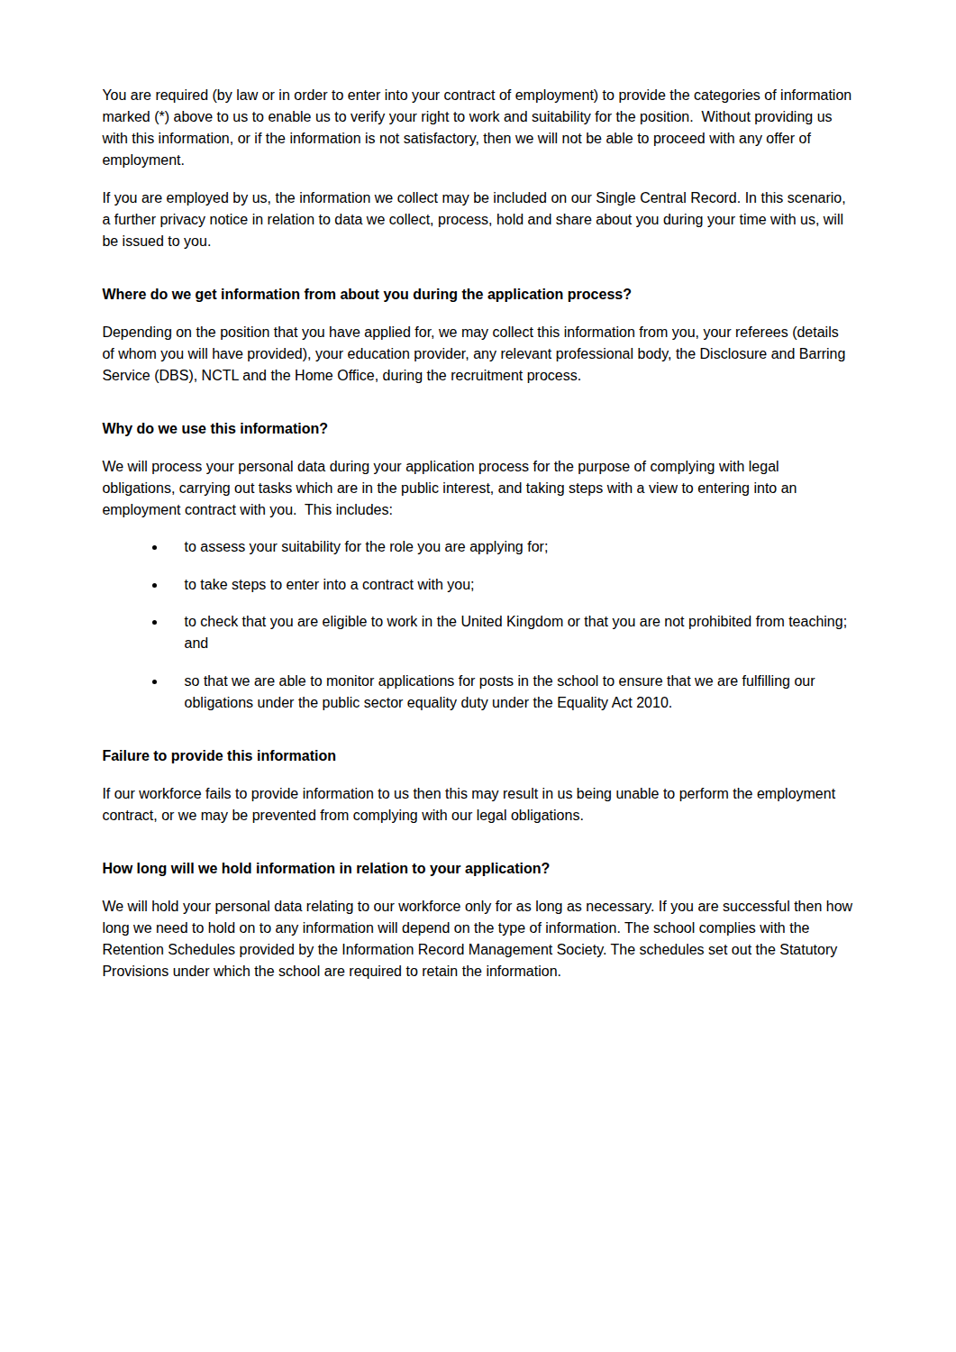You are required (by law or in order to enter into your contract of employment) to provide the categories of information marked (*) above to us to enable us to verify your right to work and suitability for the position. Without providing us with this information, or if the information is not satisfactory, then we will not be able to proceed with any offer of employment.
If you are employed by us, the information we collect may be included on our Single Central Record. In this scenario, a further privacy notice in relation to data we collect, process, hold and share about you during your time with us, will be issued to you.
Where do we get information from about you during the application process?
Depending on the position that you have applied for, we may collect this information from you, your referees (details of whom you will have provided), your education provider, any relevant professional body, the Disclosure and Barring Service (DBS), NCTL and the Home Office, during the recruitment process.
Why do we use this information?
We will process your personal data during your application process for the purpose of complying with legal obligations, carrying out tasks which are in the public interest, and taking steps with a view to entering into an employment contract with you. This includes:
to assess your suitability for the role you are applying for;
to take steps to enter into a contract with you;
to check that you are eligible to work in the United Kingdom or that you are not prohibited from teaching; and
so that we are able to monitor applications for posts in the school to ensure that we are fulfilling our obligations under the public sector equality duty under the Equality Act 2010.
Failure to provide this information
If our workforce fails to provide information to us then this may result in us being unable to perform the employment contract, or we may be prevented from complying with our legal obligations.
How long will we hold information in relation to your application?
We will hold your personal data relating to our workforce only for as long as necessary. If you are successful then how long we need to hold on to any information will depend on the type of information. The school complies with the Retention Schedules provided by the Information Record Management Society. The schedules set out the Statutory Provisions under which the school are required to retain the information.